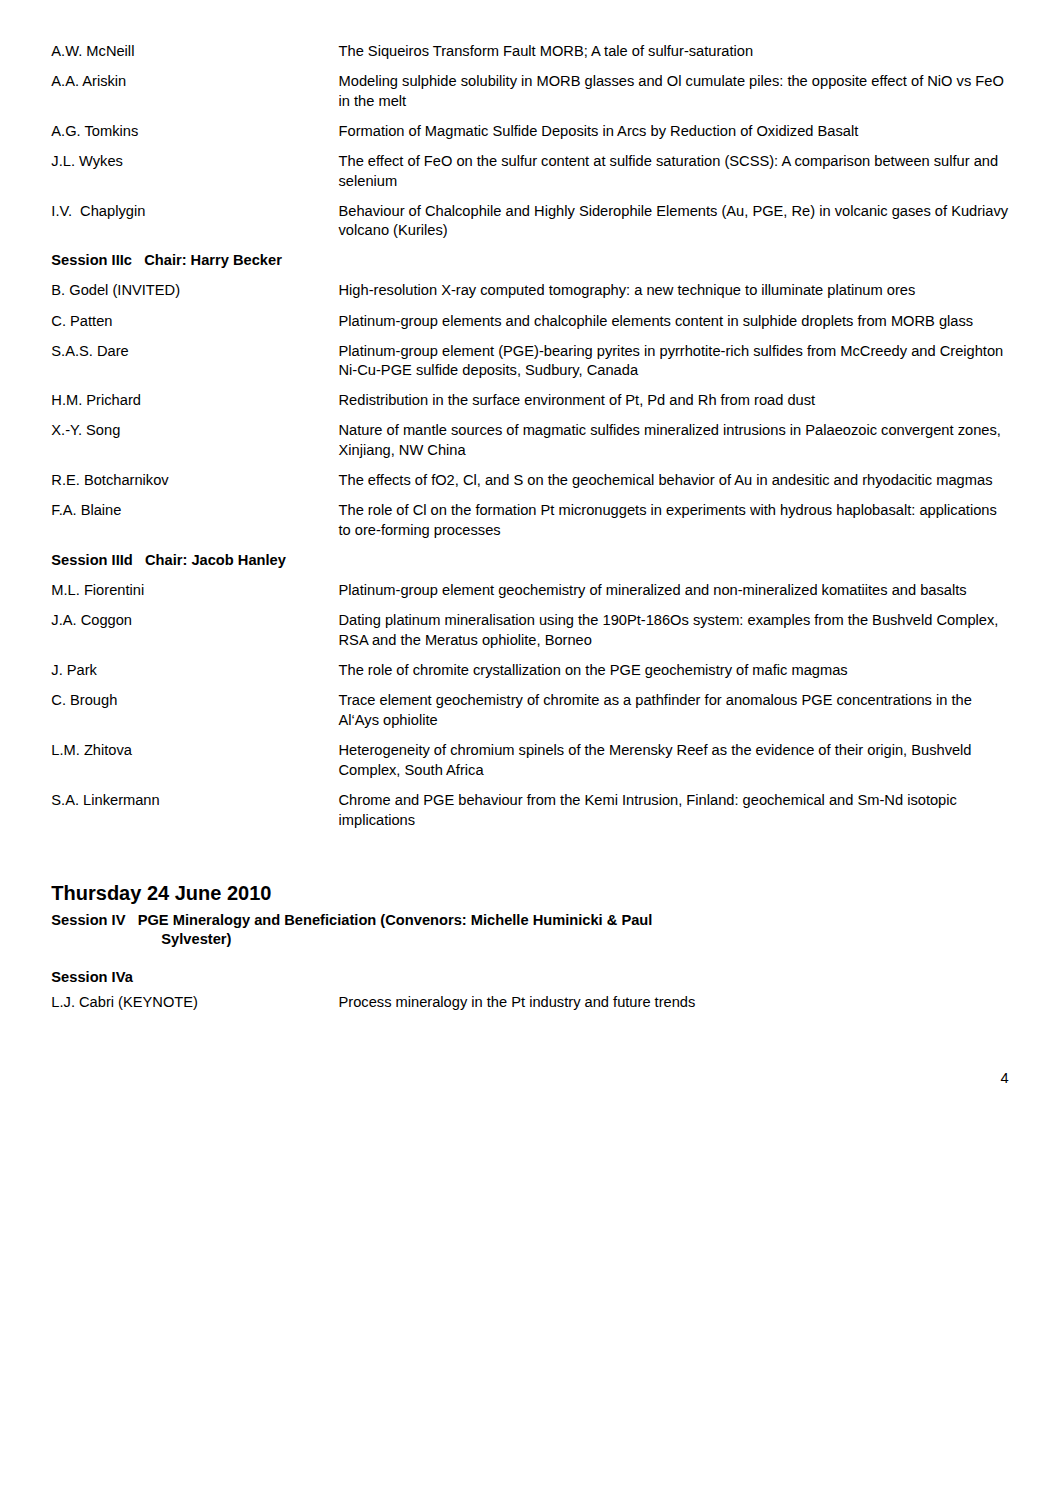| A.W. McNeill | The Siqueiros Transform Fault MORB; A tale of sulfur-saturation |
| A.A. Ariskin | Modeling sulphide solubility in MORB glasses and Ol cumulate piles: the opposite effect of NiO vs FeO in the melt |
| A.G. Tomkins | Formation of Magmatic Sulfide Deposits in Arcs by Reduction of Oxidized Basalt |
| J.L. Wykes | The effect of FeO on the sulfur content at sulfide saturation (SCSS): A comparison between sulfur and selenium |
| I.V. Chaplygin | Behaviour of Chalcophile and Highly Siderophile Elements (Au, PGE, Re) in volcanic gases of Kudriavy volcano (Kuriles) |
| Session IIIc Chair: Harry Becker |
| B. Godel (INVITED) | High-resolution X-ray computed tomography: a new technique to illuminate platinum ores |
| C. Patten | Platinum-group elements and chalcophile elements content in sulphide droplets from MORB glass |
| S.A.S. Dare | Platinum-group element (PGE)-bearing pyrites in pyrrhotite-rich sulfides from McCreedy and Creighton Ni-Cu-PGE sulfide deposits, Sudbury, Canada |
| H.M. Prichard | Redistribution in the surface environment of Pt, Pd and Rh from road dust |
| X.-Y. Song | Nature of mantle sources of magmatic sulfides mineralized intrusions in Palaeozoic convergent zones, Xinjiang, NW China |
| R.E. Botcharnikov | The effects of fO2, Cl, and S on the geochemical behavior of Au in andesitic and rhyodacitic magmas |
| F.A. Blaine | The role of Cl on the formation Pt micronuggets in experiments with hydrous haplobasalt: applications to ore-forming processes |
| Session IIId Chair: Jacob Hanley |
| M.L. Fiorentini | Platinum-group element geochemistry of mineralized and non-mineralized komatiites and basalts |
| J.A. Coggon | Dating platinum mineralisation using the 190Pt-186Os system: examples from the Bushveld Complex, RSA and the Meratus ophiolite, Borneo |
| J. Park | The role of chromite crystallization on the PGE geochemistry of mafic magmas |
| C. Brough | Trace element geochemistry of chromite as a pathfinder for anomalous PGE concentrations in the Al‘Ays ophiolite |
| L.M. Zhitova | Heterogeneity of chromium spinels of the Merensky Reef as the evidence of their origin, Bushveld Complex, South Africa |
| S.A. Linkermann | Chrome and PGE behaviour from the Kemi Intrusion, Finland: geochemical and Sm-Nd isotopic implications |
Thursday 24 June 2010
Session IV PGE Mineralogy and Beneficiation (Convenors: Michelle Huminicki & Paul Sylvester)
Session IVa
| L.J. Cabri (KEYNOTE) | Process mineralogy in the Pt industry and future trends |
4